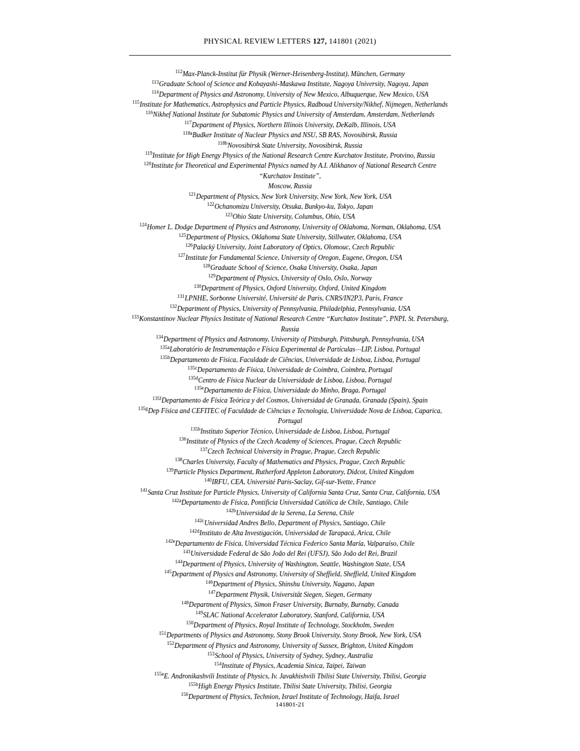Physical Review Letters 127, 141801 (2021)
112Max-Planck-Institut für Physik (Werner-Heisenberg-Institut), München, Germany
113Graduate School of Science and Kobayashi-Maskawa Institute, Nagoya University, Nagoya, Japan
114Department of Physics and Astronomy, University of New Mexico, Albuquerque, New Mexico, USA
115Institute for Mathematics, Astrophysics and Particle Physics, Radboud University/Nikhef, Nijmegen, Netherlands
116Nikhef National Institute for Subatomic Physics and University of Amsterdam, Amsterdam, Netherlands
117Department of Physics, Northern Illinois University, DeKalb, Illinois, USA
118aBudker Institute of Nuclear Physics and NSU, SB RAS, Novosibirsk, Russia
118bNovosibirsk State University, Novosibirsk, Russia
119Institute for High Energy Physics of the National Research Centre Kurchatov Institute, Protvino, Russia
120Institute for Theoretical and Experimental Physics named by A.I. Alikhanov of National Research Centre “Kurchatov Institute”, Moscow, Russia
121Department of Physics, New York University, New York, New York, USA
122Ochanomizu University, Otsuka, Bunkyo-ku, Tokyo, Japan
123Ohio State University, Columbus, Ohio, USA
124Homer L. Dodge Department of Physics and Astronomy, University of Oklahoma, Norman, Oklahoma, USA
125Department of Physics, Oklahoma State University, Stillwater, Oklahoma, USA
126Palacký University, Joint Laboratory of Optics, Olomouc, Czech Republic
127Institute for Fundamental Science, University of Oregon, Eugene, Oregon, USA
128Graduate School of Science, Osaka University, Osaka, Japan
129Department of Physics, University of Oslo, Oslo, Norway
130Department of Physics, Oxford University, Oxford, United Kingdom
131LPNHE, Sorbonne Université, Université de Paris, CNRS/IN2P3, Paris, France
132Department of Physics, University of Pennsylvania, Philadelphia, Pennsylvania, USA
133Konstantinov Nuclear Physics Institute of National Research Centre “Kurchatov Institute”, PNPI, St. Petersburg, Russia
134Department of Physics and Astronomy, University of Pittsburgh, Pittsburgh, Pennsylvania, USA
135aLaboratório de Instrumentação e Física Experimental de Partículas—LIP, Lisboa, Portugal
135bDepartamento de Física, Faculdade de Ciências, Universidade de Lisboa, Lisboa, Portugal
135cDepartamento de Física, Universidade de Coimbra, Coimbra, Portugal
135dCentro de Física Nuclear da Universidade de Lisboa, Lisboa, Portugal
135eDepartamento de Física, Universidade do Minho, Braga, Portugal
135fDepartamento de Física Teórica y del Cosmos, Universidad de Granada, Granada (Spain), Spain
135gDep Física and CEFITEC of Faculdade de Ciências e Tecnologia, Universidade Nova de Lisboa, Caparica, Portugal
135hInstituto Superior Técnico, Universidade de Lisboa, Lisboa, Portugal
136Institute of Physics of the Czech Academy of Sciences, Prague, Czech Republic
137Czech Technical University in Prague, Prague, Czech Republic
138Charles University, Faculty of Mathematics and Physics, Prague, Czech Republic
139Particle Physics Department, Rutherford Appleton Laboratory, Didcot, United Kingdom
140IRFU, CEA, Université Paris-Saclay, Gif-sur-Yvette, France
141Santa Cruz Institute for Particle Physics, University of California Santa Cruz, Santa Cruz, California, USA
142aDepartamento de Física, Pontificia Universidad Católica de Chile, Santiago, Chile
142bUniversidad de la Serena, La Serena, Chile
142cUniversidad Andres Bello, Department of Physics, Santiago, Chile
142dInstituto de Alta Investigación, Universidad de Tarapacá, Arica, Chile
142eDepartamento de Física, Universidad Técnica Federico Santa María, Valparaíso, Chile
143Universidade Federal de São João del Rei (UFSJ), São João del Rei, Brazil
144Department of Physics, University of Washington, Seattle, Washington State, USA
145Department of Physics and Astronomy, University of Sheffield, Sheffield, United Kingdom
146Department of Physics, Shinshu University, Nagano, Japan
147Department Physik, Universität Siegen, Siegen, Germany
148Department of Physics, Simon Fraser University, Burnaby, Burnaby, Canada
149SLAC National Accelerator Laboratory, Stanford, California, USA
150Department of Physics, Royal Institute of Technology, Stockholm, Sweden
151Departments of Physics and Astronomy, Stony Brook University, Stony Brook, New York, USA
152Department of Physics and Astronomy, University of Sussex, Brighton, United Kingdom
153School of Physics, University of Sydney, Sydney, Australia
154Institute of Physics, Academia Sinica, Taipei, Taiwan
155aE. Andronikashvili Institute of Physics, Iv. Javakhishvili Tbilisi State University, Tbilisi, Georgia
155bHigh Energy Physics Institute, Tbilisi State University, Tbilisi, Georgia
156Department of Physics, Technion, Israel Institute of Technology, Haifa, Israel
141801-21